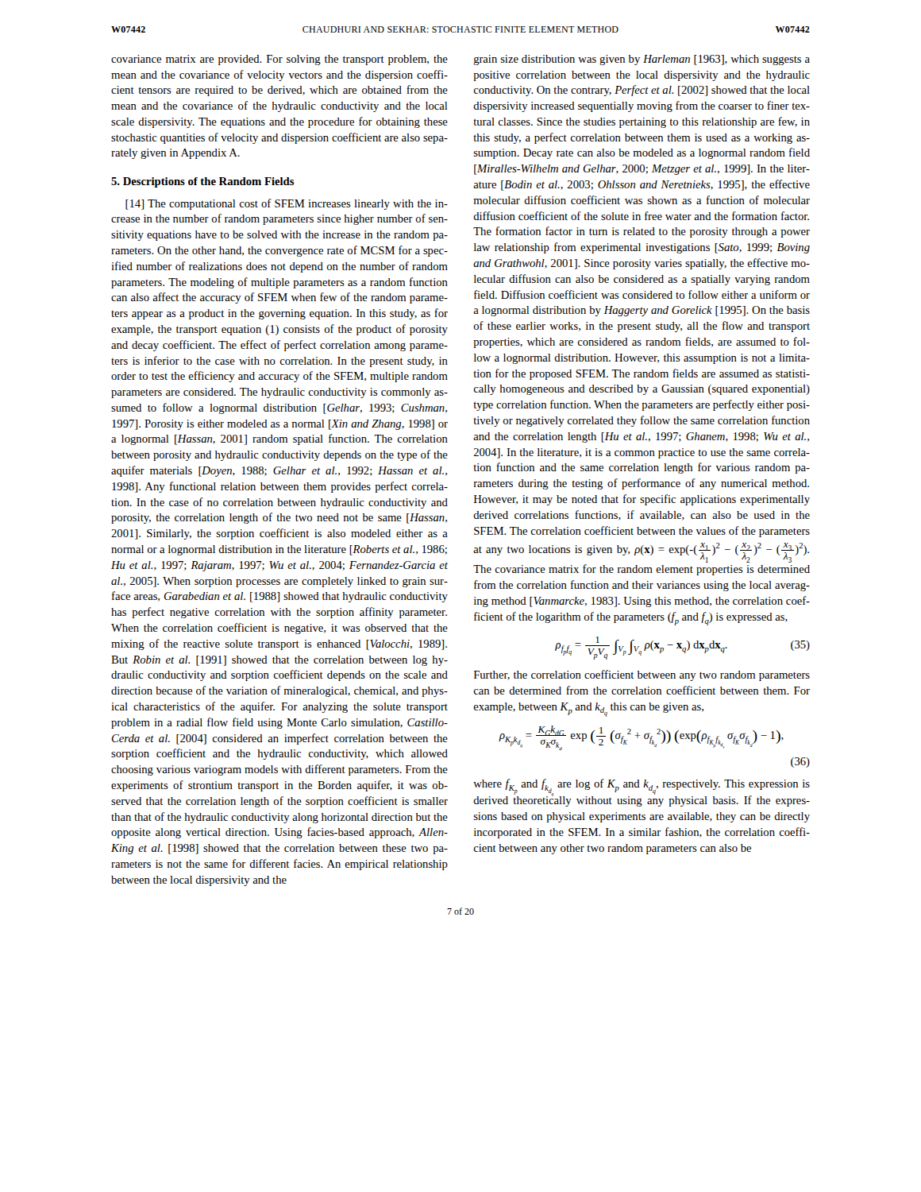W07442 Chaudhuri and Sekhar: Stochastic Finite Element Method W07442
covariance matrix are provided. For solving the transport problem, the mean and the covariance of velocity vectors and the dispersion coefficient tensors are required to be derived, which are obtained from the mean and the covariance of the hydraulic conductivity and the local scale dispersivity. The equations and the procedure for obtaining these stochastic quantities of velocity and dispersion coefficient are also separately given in Appendix A.
5. Descriptions of the Random Fields
[14] The computational cost of SFEM increases linearly with the increase in the number of random parameters since higher number of sensitivity equations have to be solved with the increase in the random parameters. On the other hand, the convergence rate of MCSM for a specified number of realizations does not depend on the number of random parameters. The modeling of multiple parameters as a random function can also affect the accuracy of SFEM when few of the random parameters appear as a product in the governing equation. In this study, as for example, the transport equation (1) consists of the product of porosity and decay coefficient. The effect of perfect correlation among parameters is inferior to the case with no correlation. In the present study, in order to test the efficiency and accuracy of the SFEM, multiple random parameters are considered. The hydraulic conductivity is commonly assumed to follow a lognormal distribution [Gelhar, 1993; Cushman, 1997]. Porosity is either modeled as a normal [Xin and Zhang, 1998] or a lognormal [Hassan, 2001] random spatial function. The correlation between porosity and hydraulic conductivity depends on the type of the aquifer materials [Doyen, 1988; Gelhar et al., 1992; Hassan et al., 1998]. Any functional relation between them provides perfect correlation. In the case of no correlation between hydraulic conductivity and porosity, the correlation length of the two need not be same [Hassan, 2001]. Similarly, the sorption coefficient is also modeled either as a normal or a lognormal distribution in the literature [Roberts et al., 1986; Hu et al., 1997; Rajaram, 1997; Wu et al., 2004; Fernandez-Garcia et al., 2005]. When sorption processes are completely linked to grain surface areas, Garabedian et al. [1988] showed that hydraulic conductivity has perfect negative correlation with the sorption affinity parameter. When the correlation coefficient is negative, it was observed that the mixing of the reactive solute transport is enhanced [Valocchi, 1989]. But Robin et al. [1991] showed that the correlation between log hydraulic conductivity and sorption coefficient depends on the scale and direction because of the variation of mineralogical, chemical, and physical characteristics of the aquifer. For analyzing the solute transport problem in a radial flow field using Monte Carlo simulation, Castillo-Cerda et al. [2004] considered an imperfect correlation between the sorption coefficient and the hydraulic conductivity, which allowed choosing various variogram models with different parameters. From the experiments of strontium transport in the Borden aquifer, it was observed that the correlation length of the sorption coefficient is smaller than that of the hydraulic conductivity along horizontal direction but the opposite along vertical direction. Using facies-based approach, Allen-King et al. [1998] showed that the correlation between these two parameters is not the same for different facies. An empirical relationship between the local dispersivity and the
grain size distribution was given by Harleman [1963], which suggests a positive correlation between the local dispersivity and the hydraulic conductivity. On the contrary, Perfect et al. [2002] showed that the local dispersivity increased sequentially moving from the coarser to finer textural classes. Since the studies pertaining to this relationship are few, in this study, a perfect correlation between them is used as a working assumption. Decay rate can also be modeled as a lognormal random field [Miralles-Wilhelm and Gelhar, 2000; Metzger et al., 1999]. In the literature [Bodin et al., 2003; Ohlsson and Neretnieks, 1995], the effective molecular diffusion coefficient was shown as a function of molecular diffusion coefficient of the solute in free water and the formation factor. The formation factor in turn is related to the porosity through a power law relationship from experimental investigations [Sato, 1999; Boving and Grathwohl, 2001]. Since porosity varies spatially, the effective molecular diffusion can also be considered as a spatially varying random field. Diffusion coefficient was considered to follow either a uniform or a lognormal distribution by Haggerty and Gorelick [1995]. On the basis of these earlier works, in the present study, all the flow and transport properties, which are considered as random fields, are assumed to follow a lognormal distribution. However, this assumption is not a limitation for the proposed SFEM. The random fields are assumed as statistically homogeneous and described by a Gaussian (squared exponential) type correlation function. When the parameters are perfectly either positively or negatively correlated they follow the same correlation function and the correlation length [Hu et al., 1997; Ghanem, 1998; Wu et al., 2004]. In the literature, it is a common practice to use the same correlation function and the same correlation length for various random parameters during the testing of performance of any numerical method. However, it may be noted that for specific applications experimentally derived correlations functions, if available, can also be used in the SFEM. The correlation coefficient between the values of the parameters at any two locations is given by, ρ(x) = exp(-(x1 λ1)2 − (x2 λ2)2 − (x3 λ3)2). The covariance matrix for the random element properties is determined from the correlation function and their variances using the local averaging method [Vanmarcke, 1983]. Using this method, the correlation coefficient of the logarithm of the parameters (fp and fq) is expressed as,
ρfpfq = 1 VpVq ∫Vp ∫Vq ρ(xp − xq) dxpdxq. (35)
Further, the correlation coefficient between any two random parameters can be determined from the correlation coefficient between them. For example, between Kp and kdq this can be given as,
ρKpkdq = KGkdG σKσkd exp (12 (σfK2 + σfkd2)) (exp(ρfKpfkdq σfKσfkd) − 1),
(36)
where fKp and fkdq are log of Kp and kdq, respectively. This expression is derived theoretically without using any physical basis. If the expressions based on physical experiments are available, they can be directly incorporated in the SFEM. In a similar fashion, the correlation coefficient between any other two random parameters can also be
7 of 20